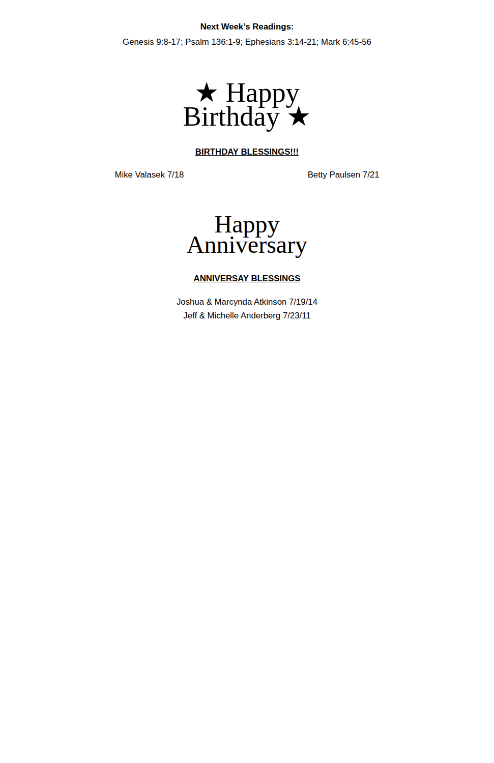Next Week’s Readings:
Genesis 9:8-17; Psalm 136:1-9; Ephesians 3:14-21; Mark 6:45-56
★ HappyBirthday ★
BIRTHDAY BLESSINGS!!!
Mike Valasek 7/18 Betty Paulsen 7/21
HappyAnniversary
ANNIVERSAY BLESSINGS
Joshua & Marcynda Atkinson 7/19/14
Jeff & Michelle Anderberg 7/23/11